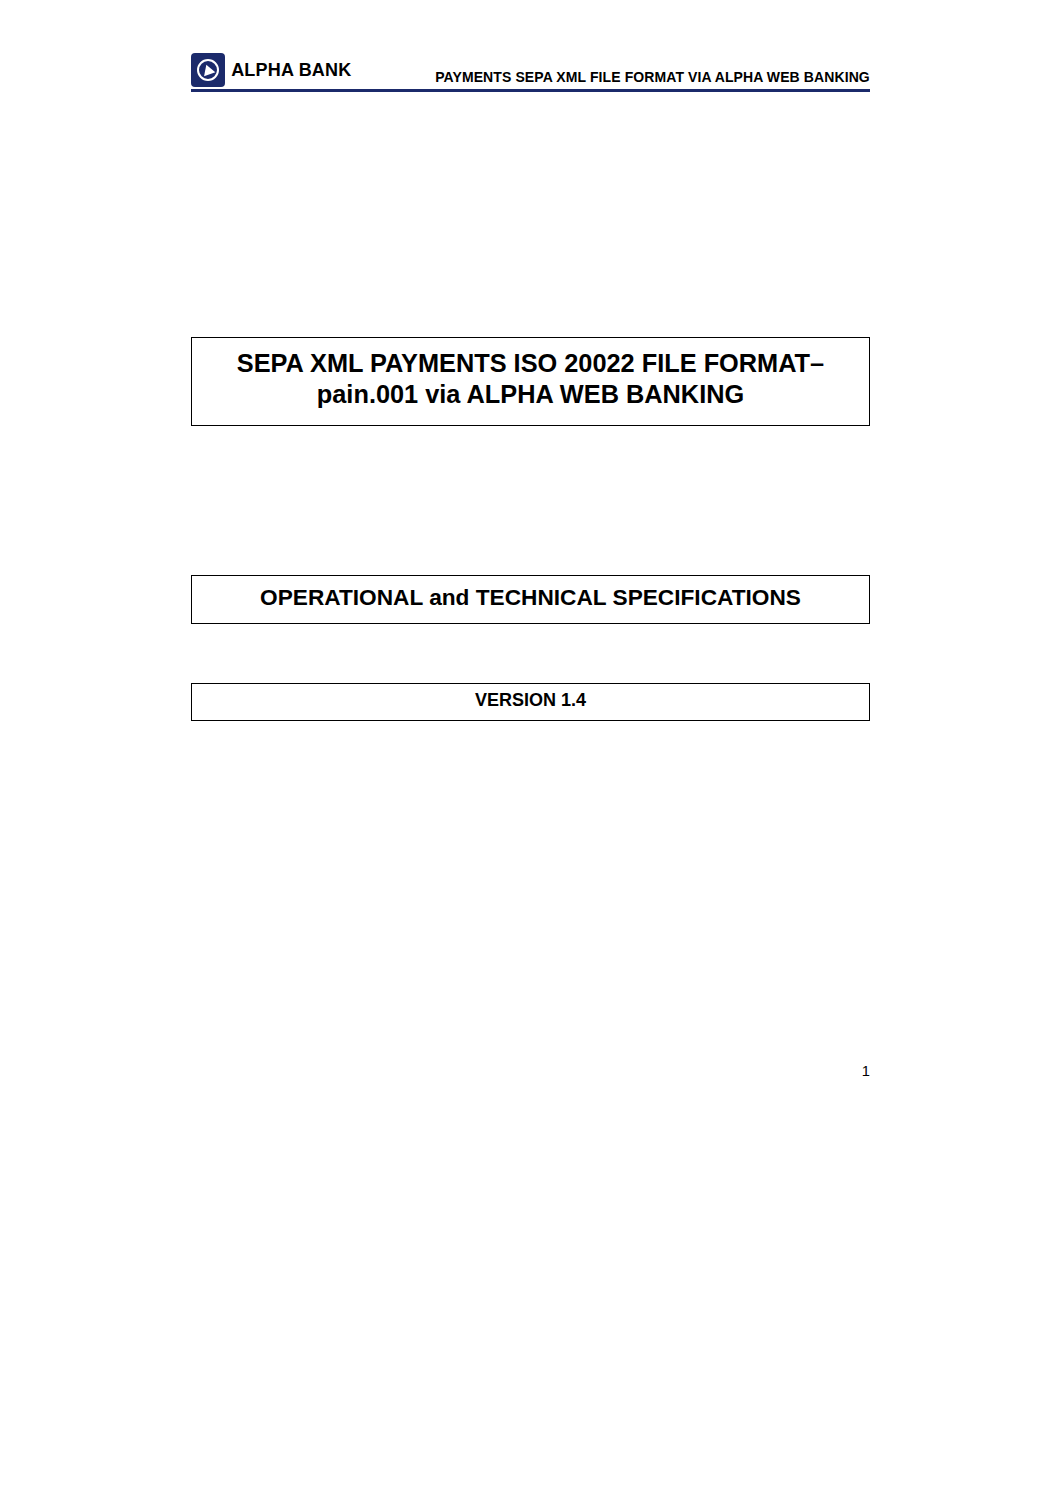ALPHA BANK
PAYMENTS SEPA XML FILE FORMAT VIA ALPHA WEB BANKING
SEPA XML PAYMENTS ISO 20022 FILE FORMAT– pain.001 via ALPHA WEB BANKING
OPERATIONAL and TECHNICAL SPECIFICATIONS
VERSION 1.4
1